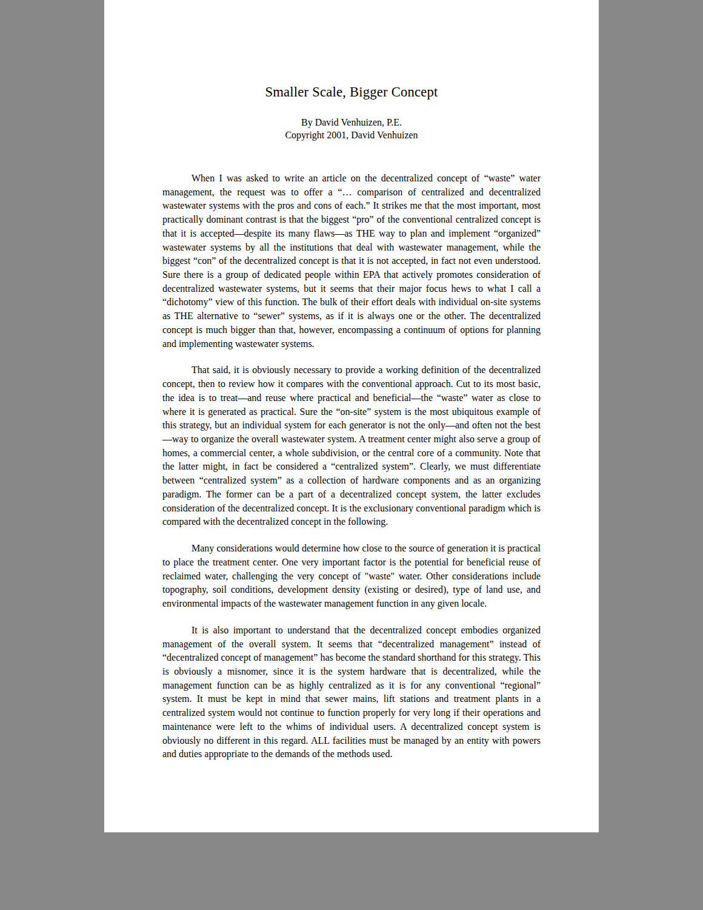Smaller Scale, Bigger Concept
By David Venhuizen, P.E.
Copyright 2001, David Venhuizen
When I was asked to write an article on the decentralized concept of “waste” water management, the request was to offer a “… comparison of centralized and decentralized wastewater systems with the pros and cons of each.” It strikes me that the most important, most practically dominant contrast is that the biggest “pro” of the conventional centralized concept is that it is accepted—despite its many flaws—as THE way to plan and implement “organized” wastewater systems by all the institutions that deal with wastewater management, while the biggest “con” of the decentralized concept is that it is not accepted, in fact not even understood. Sure there is a group of dedicated people within EPA that actively promotes consideration of decentralized wastewater systems, but it seems that their major focus hews to what I call a “dichotomy” view of this function. The bulk of their effort deals with individual on-site systems as THE alternative to “sewer” systems, as if it is always one or the other. The decentralized concept is much bigger than that, however, encompassing a continuum of options for planning and implementing wastewater systems.
That said, it is obviously necessary to provide a working definition of the decentralized concept, then to review how it compares with the conventional approach. Cut to its most basic, the idea is to treat—and reuse where practical and beneficial—the “waste” water as close to where it is generated as practical. Sure the “on-site” system is the most ubiquitous example of this strategy, but an individual system for each generator is not the only—and often not the best—way to organize the overall wastewater system. A treatment center might also serve a group of homes, a commercial center, a whole subdivision, or the central core of a community. Note that the latter might, in fact be considered a “centralized system”. Clearly, we must differentiate between “centralized system” as a collection of hardware components and as an organizing paradigm. The former can be a part of a decentralized concept system, the latter excludes consideration of the decentralized concept. It is the exclusionary conventional paradigm which is compared with the decentralized concept in the following.
Many considerations would determine how close to the source of generation it is practical to place the treatment center. One very important factor is the potential for beneficial reuse of reclaimed water, challenging the very concept of "waste" water. Other considerations include topography, soil conditions, development density (existing or desired), type of land use, and environmental impacts of the wastewater management function in any given locale.
It is also important to understand that the decentralized concept embodies organized management of the overall system. It seems that “decentralized management” instead of “decentralized concept of management” has become the standard shorthand for this strategy. This is obviously a misnomer, since it is the system hardware that is decentralized, while the management function can be as highly centralized as it is for any conventional “regional” system. It must be kept in mind that sewer mains, lift stations and treatment plants in a centralized system would not continue to function properly for very long if their operations and maintenance were left to the whims of individual users. A decentralized concept system is obviously no different in this regard. ALL facilities must be managed by an entity with powers and duties appropriate to the demands of the methods used.